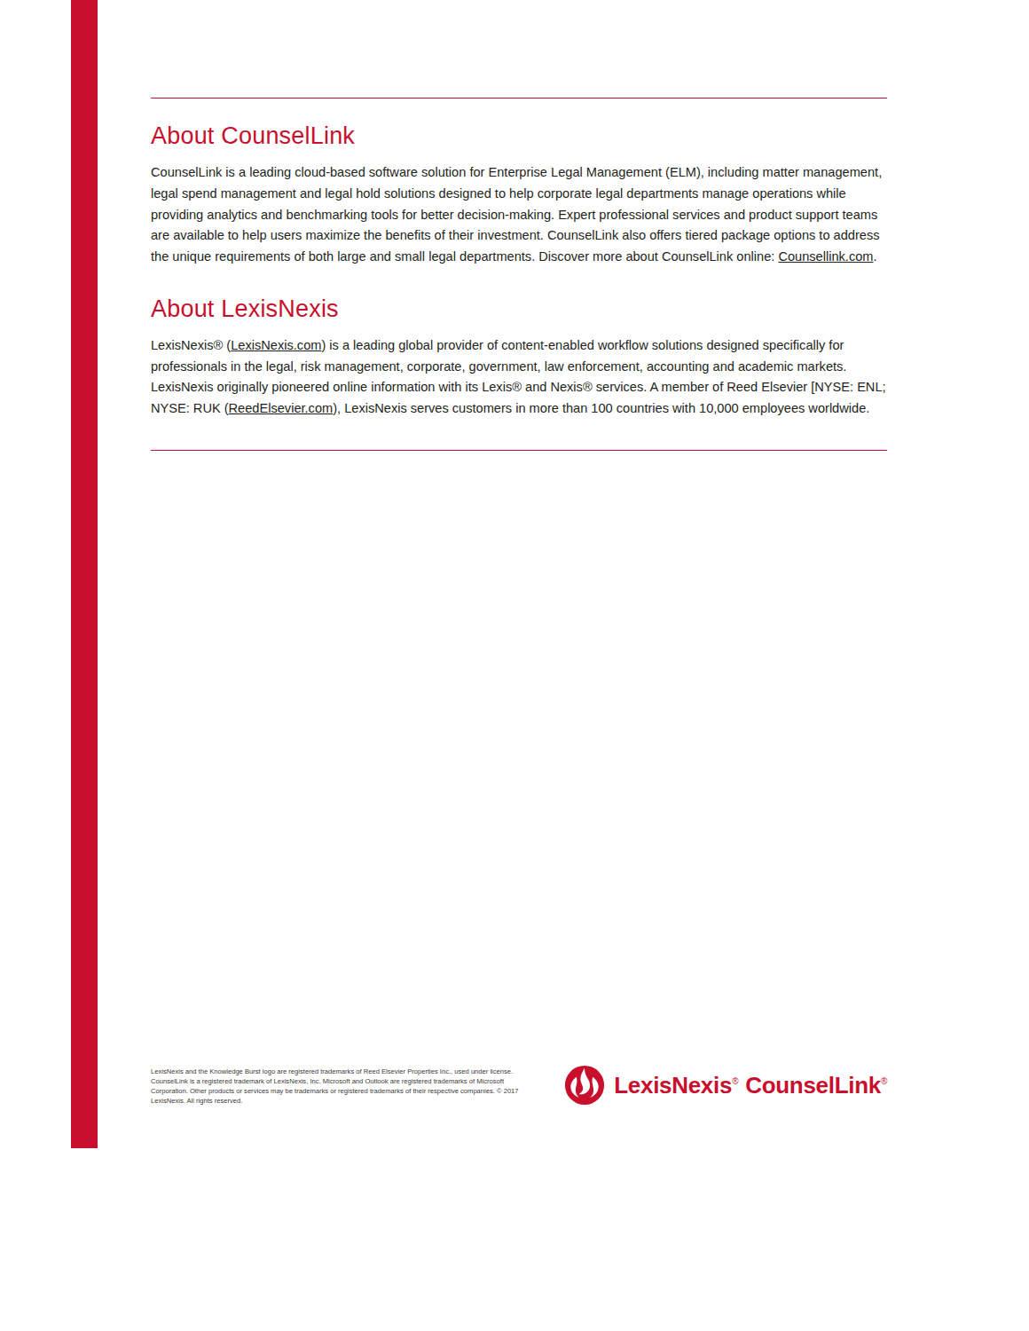About CounselLink
CounselLink is a leading cloud-based software solution for Enterprise Legal Management (ELM), including matter management, legal spend management and legal hold solutions designed to help corporate legal departments manage operations while providing analytics and benchmarking tools for better decision-making. Expert professional services and product support teams are available to help users maximize the benefits of their investment. CounselLink also offers tiered package options to address the unique requirements of both large and small legal departments. Discover more about CounselLink online: Counsellink.com.
About LexisNexis
LexisNexis® (LexisNexis.com) is a leading global provider of content-enabled workflow solutions designed specifically for professionals in the legal, risk management, corporate, government, law enforcement, accounting and academic markets. LexisNexis originally pioneered online information with its Lexis® and Nexis® services. A member of Reed Elsevier [NYSE: ENL; NYSE: RUK (ReedElsevier.com), LexisNexis serves customers in more than 100 countries with 10,000 employees worldwide.
LexisNexis and the Knowledge Burst logo are registered trademarks of Reed Elsevier Properties Inc., used under license. CounselLink is a registered trademark of LexisNexis, Inc. Microsoft and Outlook are registered trademarks of Microsoft Corporation. Other products or services may be trademarks or registered trademarks of their respective companies. © 2017 LexisNexis. All rights reserved.
LexisNexis® CounselLink®